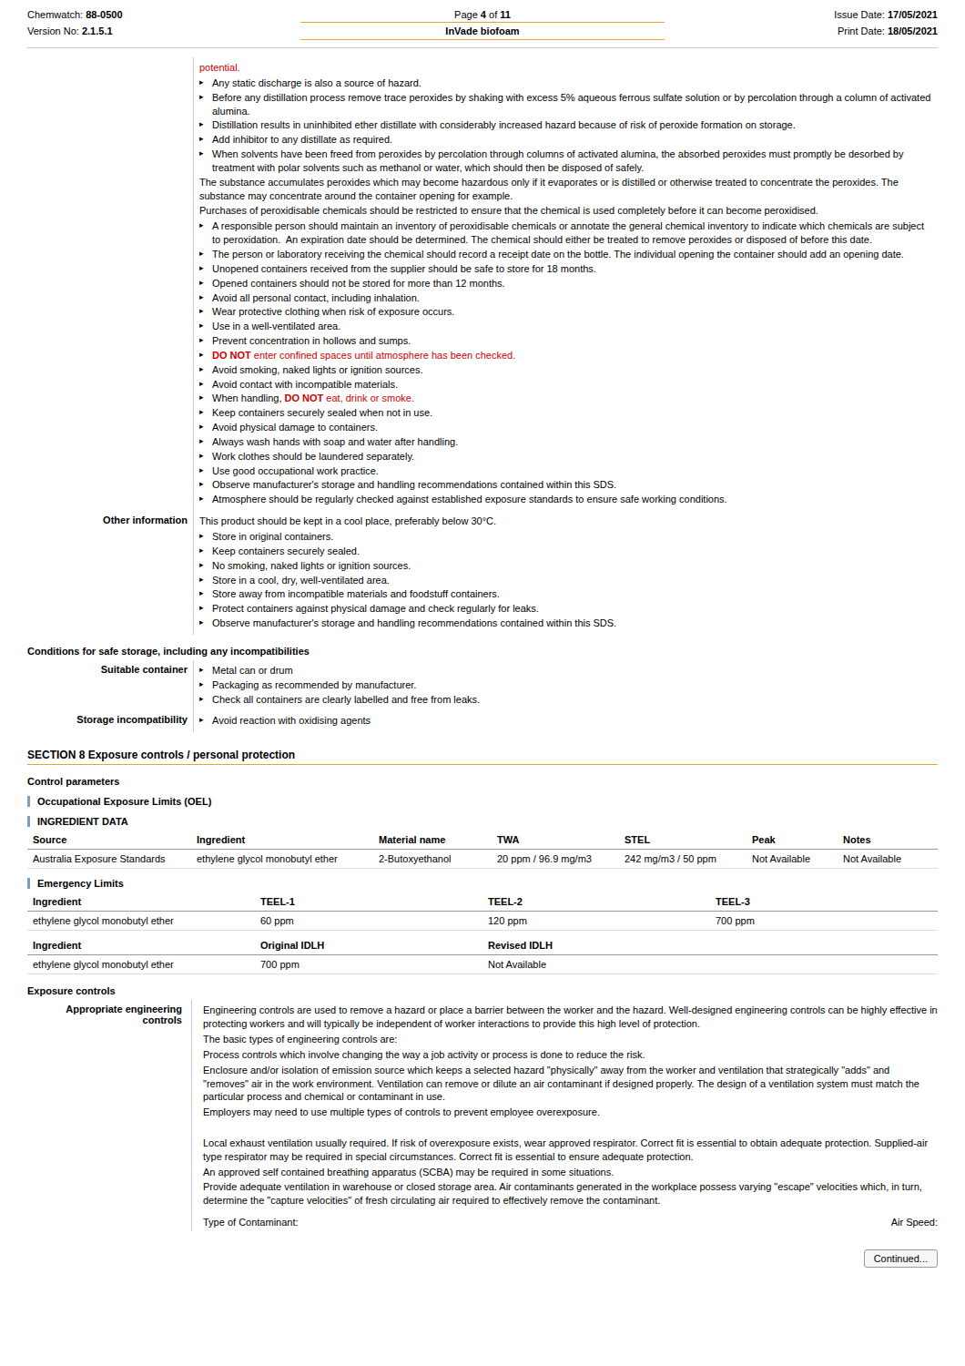Chemwatch: 88-0500
Version No: 2.1.5.1
Page 4 of 11
InVade biofoam
Issue Date: 17/05/2021
Print Date: 18/05/2021
| | potential. Any static discharge is also a source of hazard. Before any distillation process remove trace peroxides by shaking with excess 5% aqueous ferrous sulfate solution or by percolation through a column of activated alumina. Distillation results in uninhibited ether distillate with considerably increased hazard because of risk of peroxide formation on storage. Add inhibitor to any distillate as required. When solvents have been freed from peroxides by percolation through columns of activated alumina, the absorbed peroxides must promptly be desorbed by treatment with polar solvents such as methanol or water, which should then be disposed of safely. The substance accumulates peroxides which may become hazardous only if it evaporates or is distilled or otherwise treated to concentrate the peroxides. The substance may concentrate around the container opening for example. Purchases of peroxidisable chemicals should be restricted to ensure that the chemical is used completely before it can become peroxidised. A responsible person should maintain an inventory of peroxidisable chemicals or annotate the general chemical inventory to indicate which chemicals are subject to peroxidation. An expiration date should be determined. The chemical should either be treated to remove peroxides or disposed of before this date. The person or laboratory receiving the chemical should record a receipt date on the bottle. The individual opening the container should add an opening date. Unopened containers received from the supplier should be safe to store for 18 months. Opened containers should not be stored for more than 12 months. Avoid all personal contact, including inhalation. Wear protective clothing when risk of exposure occurs. Use in a well-ventilated area. Prevent concentration in hollows and sumps. DO NOT enter confined spaces until atmosphere has been checked. Avoid smoking, naked lights or ignition sources. Avoid contact with incompatible materials. When handling, DO NOT eat, drink or smoke. Keep containers securely sealed when not in use. Avoid physical damage to containers. Always wash hands with soap and water after handling. Work clothes should be laundered separately. Use good occupational work practice. Observe manufacturer's storage and handling recommendations contained within this SDS. Atmosphere should be regularly checked against established exposure standards to ensure safe working conditions. |
| Other information | This product should be kept in a cool place, preferably below 30°C. Store in original containers. Keep containers securely sealed. No smoking, naked lights or ignition sources. Store in a cool, dry, well-ventilated area. Store away from incompatible materials and foodstuff containers. Protect containers against physical damage and check regularly for leaks. Observe manufacturer's storage and handling recommendations contained within this SDS. |
Conditions for safe storage, including any incompatibilities
| Suitable container | Metal can or drum Packaging as recommended by manufacturer. Check all containers are clearly labelled and free from leaks. |
| Storage incompatibility | Avoid reaction with oxidising agents |
SECTION 8 Exposure controls / personal protection
Control parameters
Occupational Exposure Limits (OEL)
INGREDIENT DATA
| Source | Ingredient | Material name | TWA | STEL | Peak | Notes |
| --- | --- | --- | --- | --- | --- | --- |
| Australia Exposure Standards | ethylene glycol monobutyl ether | 2-Butoxyethanol | 20 ppm / 96.9 mg/m3 | 242 mg/m3 / 50 ppm | Not Available | Not Available |
Emergency Limits
| Ingredient | TEEL-1 | TEEL-2 | TEEL-3 |
| --- | --- | --- | --- |
| ethylene glycol monobutyl ether | 60 ppm | 120 ppm | 700 ppm |
| Ingredient | Original IDLH | Revised IDLH |
| --- | --- | --- |
| ethylene glycol monobutyl ether | 700 ppm | Not Available |
Exposure controls
Appropriate engineering controls
Engineering controls are used to remove a hazard or place a barrier between the worker and the hazard. Well-designed engineering controls can be highly effective in protecting workers and will typically be independent of worker interactions to provide this high level of protection.
The basic types of engineering controls are:
Process controls which involve changing the way a job activity or process is done to reduce the risk.
Enclosure and/or isolation of emission source which keeps a selected hazard "physically" away from the worker and ventilation that strategically "adds" and "removes" air in the work environment. Ventilation can remove or dilute an air contaminant if designed properly. The design of a ventilation system must match the particular process and chemical or contaminant in use.
Employers may need to use multiple types of controls to prevent employee overexposure.
Local exhaust ventilation usually required. If risk of overexposure exists, wear approved respirator. Correct fit is essential to obtain adequate protection. Supplied-air type respirator may be required in special circumstances. Correct fit is essential to ensure adequate protection.
An approved self contained breathing apparatus (SCBA) may be required in some situations.
Provide adequate ventilation in warehouse or closed storage area. Air contaminants generated in the workplace possess varying "escape" velocities which, in turn, determine the "capture velocities" of fresh circulating air required to effectively remove the contaminant.
Type of Contaminant: Air Speed:
Continued...